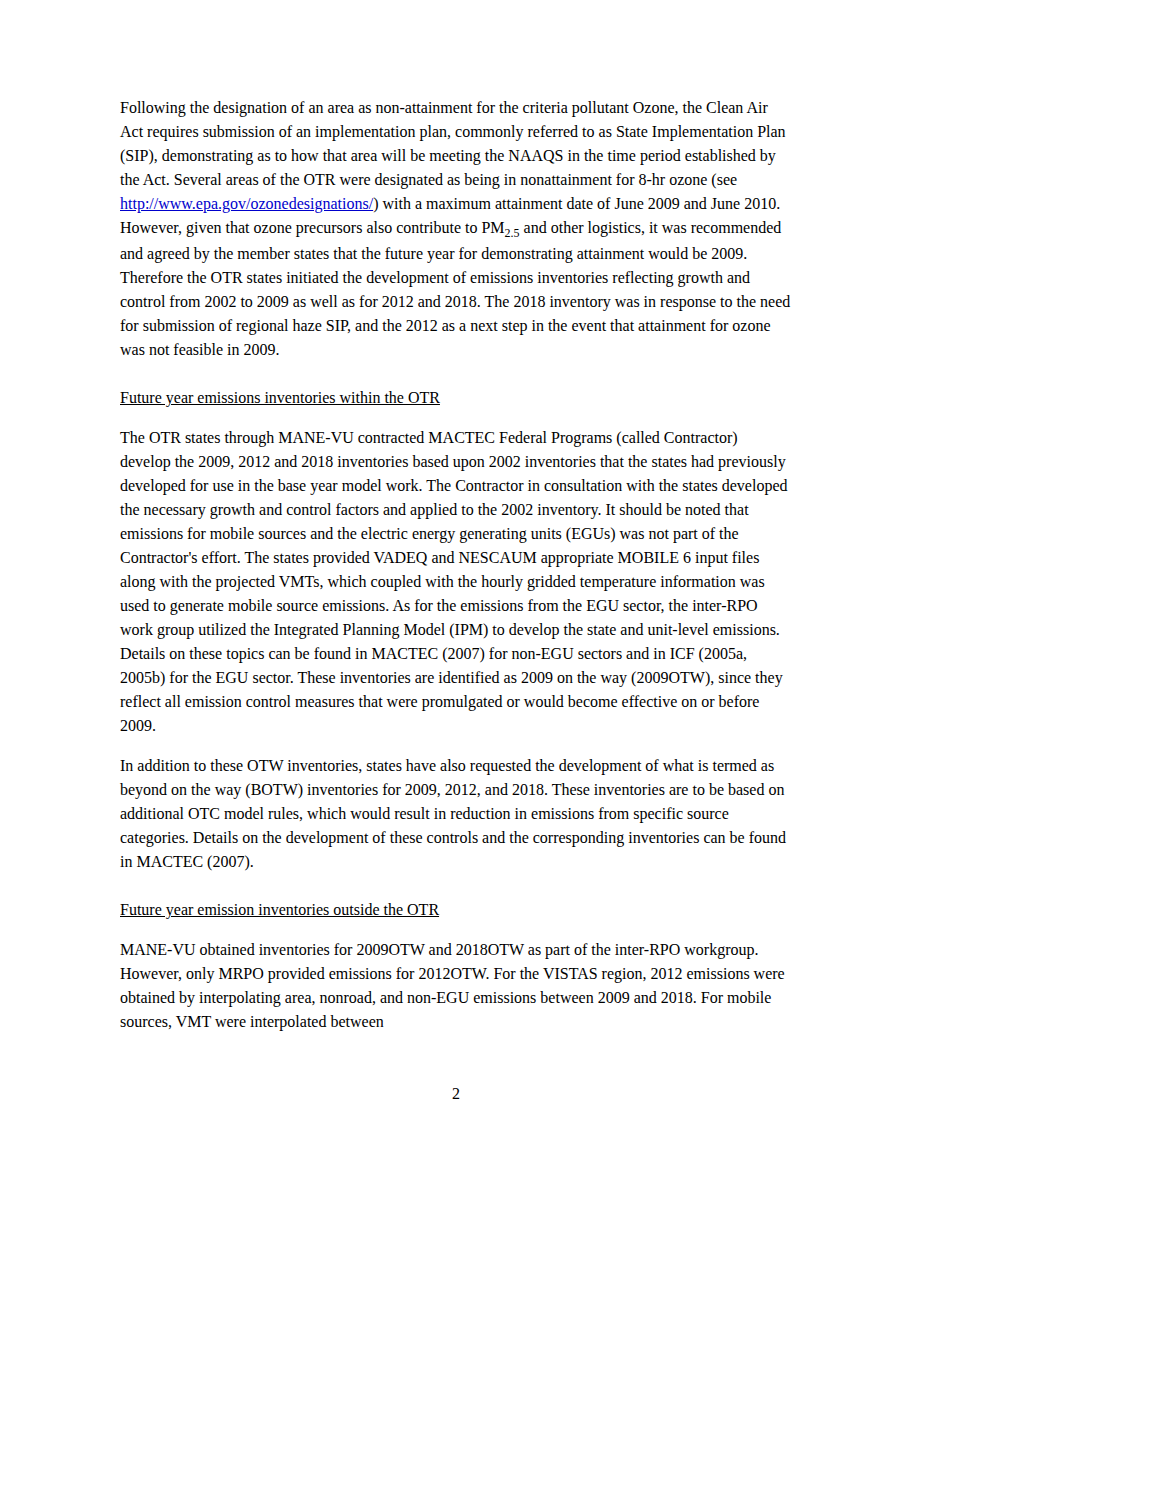Following the designation of an area as non-attainment for the criteria pollutant Ozone, the Clean Air Act requires submission of an implementation plan, commonly referred to as State Implementation Plan (SIP), demonstrating as to how that area will be meeting the NAAQS in the time period established by the Act. Several areas of the OTR were designated as being in nonattainment for 8-hr ozone (see http://www.epa.gov/ozonedesignations/) with a maximum attainment date of June 2009 and June 2010. However, given that ozone precursors also contribute to PM2.5 and other logistics, it was recommended and agreed by the member states that the future year for demonstrating attainment would be 2009. Therefore the OTR states initiated the development of emissions inventories reflecting growth and control from 2002 to 2009 as well as for 2012 and 2018. The 2018 inventory was in response to the need for submission of regional haze SIP, and the 2012 as a next step in the event that attainment for ozone was not feasible in 2009.
Future year emissions inventories within the OTR
The OTR states through MANE-VU contracted MACTEC Federal Programs (called Contractor) develop the 2009, 2012 and 2018 inventories based upon 2002 inventories that the states had previously developed for use in the base year model work. The Contractor in consultation with the states developed the necessary growth and control factors and applied to the 2002 inventory. It should be noted that emissions for mobile sources and the electric energy generating units (EGUs) was not part of the Contractor's effort. The states provided VADEQ and NESCAUM appropriate MOBILE 6 input files along with the projected VMTs, which coupled with the hourly gridded temperature information was used to generate mobile source emissions. As for the emissions from the EGU sector, the inter-RPO work group utilized the Integrated Planning Model (IPM) to develop the state and unit-level emissions. Details on these topics can be found in MACTEC (2007) for non-EGU sectors and in ICF (2005a, 2005b) for the EGU sector. These inventories are identified as 2009 on the way (2009OTW), since they reflect all emission control measures that were promulgated or would become effective on or before 2009.
In addition to these OTW inventories, states have also requested the development of what is termed as beyond on the way (BOTW) inventories for 2009, 2012, and 2018. These inventories are to be based on additional OTC model rules, which would result in reduction in emissions from specific source categories. Details on the development of these controls and the corresponding inventories can be found in MACTEC (2007).
Future year emission inventories outside the OTR
MANE-VU obtained inventories for 2009OTW and 2018OTW as part of the inter-RPO workgroup. However, only MRPO provided emissions for 2012OTW. For the VISTAS region, 2012 emissions were obtained by interpolating area, nonroad, and non-EGU emissions between 2009 and 2018. For mobile sources, VMT were interpolated between
2